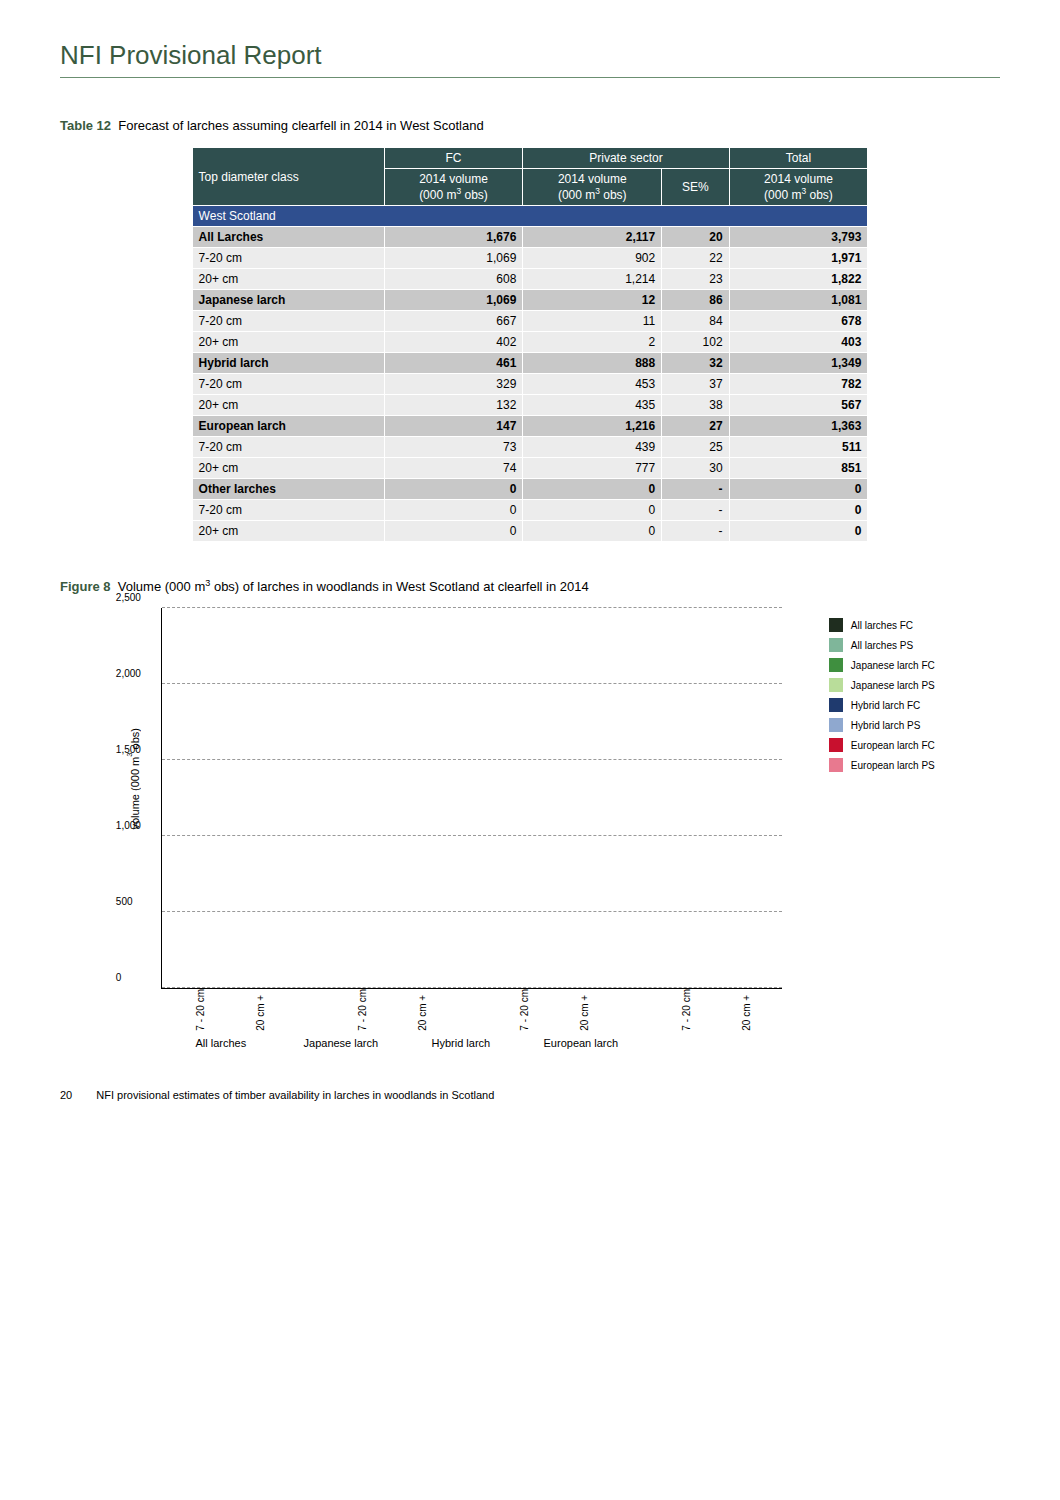NFI Provisional Report
Table 12 Forecast of larches assuming clearfell in 2014 in West Scotland
| Top diameter class | FC | Private sector | Total |
| --- | --- | --- | --- |
| 2014 volume (000 m 3 obs) | 2014 volume (000 m 3 obs) | SE% | 2014 volume (000 m 3 obs) |
| West Scotland |
| All Larches | 1,676 | 2,117 | 20 | 3,793 |
| 7-20 cm | 1,069 | 902 | 22 | 1,971 |
| 20+ cm | 608 | 1,214 | 23 | 1,822 |
| Japanese larch | 1,069 | 12 | 86 | 1,081 |
| 7-20 cm | 667 | 11 | 84 | 678 |
| 20+ cm | 402 | 2 | 102 | 403 |
| Hybrid larch | 461 | 888 | 32 | 1,349 |
| 7-20 cm | 329 | 453 | 37 | 782 |
| 20+ cm | 132 | 435 | 38 | 567 |
| European larch | 147 | 1,216 | 27 | 1,363 |
| 7-20 cm | 73 | 439 | 25 | 511 |
| 20+ cm | 74 | 777 | 30 | 851 |
| Other larches | 0 | 0 | - | 0 |
| 7-20 cm | 0 | 0 | - | 0 |
| 20+ cm | 0 | 0 | - | 0 |
Figure 8 Volume (000 m3 obs) of larches in woodlands in West Scotland at clearfell in 2014
volume (000 m3 obs)
0
500
1,000
1,500
2,000
2,500
7 - 20 cm
20 cm +
7 - 20 cm
20 cm +
7 - 20 cm
20 cm +
7 - 20 cm
20 cm +
All larches
Japanese larch
Hybrid larch
European larch
All larches FC
All larches PS
Japanese larch FC
Japanese larch PS
Hybrid larch FC
Hybrid larch PS
European larch FC
European larch PS
20 NFI provisional estimates of timber availability in larches in woodlands in Scotland